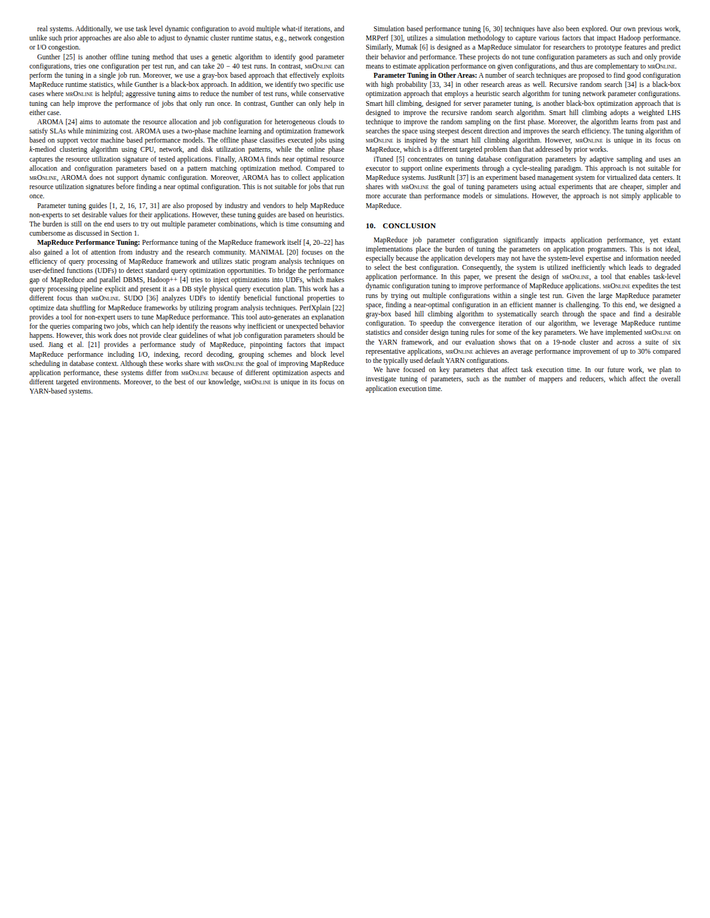real systems. Additionally, we use task level dynamic configuration to avoid multiple what-if iterations, and unlike such prior approaches are also able to adjust to dynamic cluster runtime status, e.g., network congestion or I/O congestion.
Gunther [25] is another offline tuning method that uses a genetic algorithm to identify good parameter configurations, tries one configuration per test run, and can take 20 − 40 test runs. In contrast, mrOnline can perform the tuning in a single job run. Moreover, we use a gray-box based approach that effectively exploits MapReduce runtime statistics, while Gunther is a black-box approach. In addition, we identify two specific use cases where mrOnline is helpful; aggressive tuning aims to reduce the number of test runs, while conservative tuning can help improve the performance of jobs that only run once. In contrast, Gunther can only help in either case.
AROMA [24] aims to automate the resource allocation and job configuration for heterogeneous clouds to satisfy SLAs while minimizing cost. AROMA uses a two-phase machine learning and optimization framework based on support vector machine based performance models. The offline phase classifies executed jobs using k-mediod clustering algorithm using CPU, network, and disk utilization patterns, while the online phase captures the resource utilization signature of tested applications. Finally, AROMA finds near optimal resource allocation and configuration parameters based on a pattern matching optimization method. Compared to mrOnline, AROMA does not support dynamic configuration. Moreover, AROMA has to collect application resource utilization signatures before finding a near optimal configuration. This is not suitable for jobs that run once.
Parameter tuning guides [1, 2, 16, 17, 31] are also proposed by industry and vendors to help MapReduce non-experts to set desirable values for their applications. However, these tuning guides are based on heuristics. The burden is still on the end users to try out multiple parameter combinations, which is time consuming and cumbersome as discussed in Section 1.
MapReduce Performance Tuning: Performance tuning of the MapReduce framework itself [4, 20–22] has also gained a lot of attention from industry and the research community. MANIMAL [20] focuses on the efficiency of query processing of MapReduce framework and utilizes static program analysis techniques on user-defined functions (UDFs) to detect standard query optimization opportunities. To bridge the performance gap of MapReduce and parallel DBMS, Hadoop++ [4] tries to inject optimizations into UDFs, which makes query processing pipeline explicit and present it as a DB style physical query execution plan. This work has a different focus than mrOnline. SUDO [36] analyzes UDFs to identify beneficial functional properties to optimize data shuffling for MapReduce frameworks by utilizing program analysis techniques. PerfXplain [22] provides a tool for non-expert users to tune MapReduce performance. This tool auto-generates an explanation for the queries comparing two jobs, which can help identify the reasons why inefficient or unexpected behavior happens. However, this work does not provide clear guidelines of what job configuration parameters should be used. Jiang et al. [21] provides a performance study of MapReduce, pinpointing factors that impact MapReduce performance including I/O, indexing, record decoding, grouping schemes and block level scheduling in database context. Although these works share with mrOnline the goal of improving MapReduce application performance, these systems differ from mrOnline because of different optimization aspects and different targeted environments. Moreover, to the best of our knowledge, mrOnline is unique in its focus on YARN-based systems.
Simulation based performance tuning [6, 30] techniques have also been explored. Our own previous work, MRPerf [30], utilizes a simulation methodology to capture various factors that impact Hadoop performance. Similarly, Mumak [6] is designed as a MapReduce simulator for researchers to prototype features and predict their behavior and performance. These projects do not tune configuration parameters as such and only provide means to estimate application performance on given configurations, and thus are complementary to mrOnline.
Parameter Tuning in Other Areas: A number of search techniques are proposed to find good configuration with high probability [33, 34] in other research areas as well. Recursive random search [34] is a black-box optimization approach that employs a heuristic search algorithm for tuning network parameter configurations. Smart hill climbing, designed for server parameter tuning, is another black-box optimization approach that is designed to improve the recursive random search algorithm. Smart hill climbing adopts a weighted LHS technique to improve the random sampling on the first phase. Moreover, the algorithm learns from past and searches the space using steepest descent direction and improves the search efficiency. The tuning algorithm of mrOnline is inspired by the smart hill climbing algorithm. However, mrOnline is unique in its focus on MapReduce, which is a different targeted problem than that addressed by prior works.
iTuned [5] concentrates on tuning database configuration parameters by adaptive sampling and uses an executor to support online experiments through a cycle-stealing paradigm. This approach is not suitable for MapReduce systems. JustRunIt [37] is an experiment based management system for virtualized data centers. It shares with mrOnline the goal of tuning parameters using actual experiments that are cheaper, simpler and more accurate than performance models or simulations. However, the approach is not simply applicable to MapReduce.
10. CONCLUSION
MapReduce job parameter configuration significantly impacts application performance, yet extant implementations place the burden of tuning the parameters on application programmers. This is not ideal, especially because the application developers may not have the system-level expertise and information needed to select the best configuration. Consequently, the system is utilized inefficiently which leads to degraded application performance. In this paper, we present the design of mrOnline, a tool that enables task-level dynamic configuration tuning to improve performance of MapReduce applications. mrOnline expedites the test runs by trying out multiple configurations within a single test run. Given the large MapReduce parameter space, finding a near-optimal configuration in an efficient manner is challenging. To this end, we designed a gray-box based hill climbing algorithm to systematically search through the space and find a desirable configuration. To speedup the convergence iteration of our algorithm, we leverage MapReduce runtime statistics and consider design tuning rules for some of the key parameters. We have implemented mrOnline on the YARN framework, and our evaluation shows that on a 19-node cluster and across a suite of six representative applications, mrOnline achieves an average performance improvement of up to 30% compared to the typically used default YARN configurations.
We have focused on key parameters that affect task execution time. In our future work, we plan to investigate tuning of parameters, such as the number of mappers and reducers, which affect the overall application execution time.